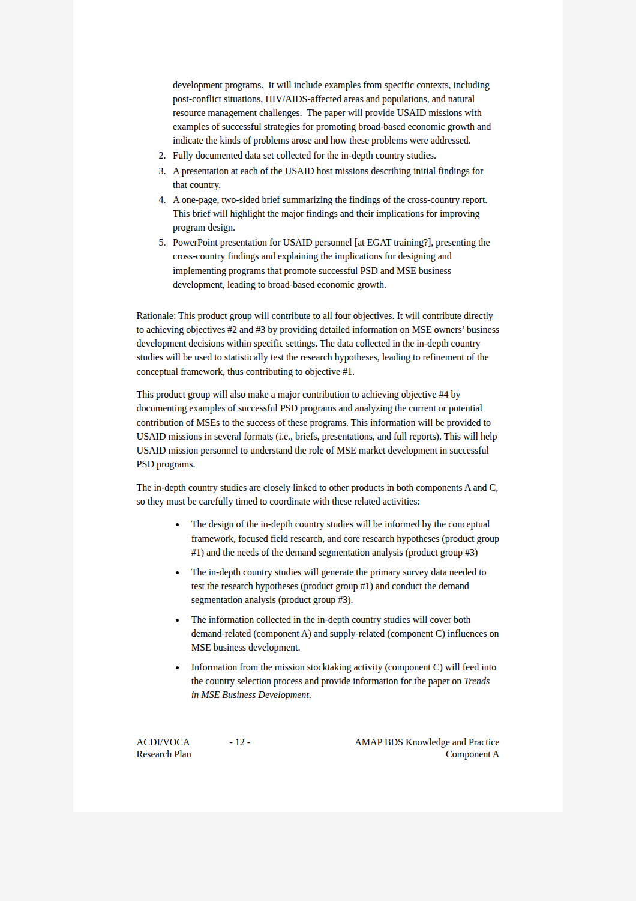development programs. It will include examples from specific contexts, including post-conflict situations, HIV/AIDS-affected areas and populations, and natural resource management challenges. The paper will provide USAID missions with examples of successful strategies for promoting broad-based economic growth and indicate the kinds of problems arose and how these problems were addressed.
Fully documented data set collected for the in-depth country studies.
A presentation at each of the USAID host missions describing initial findings for that country.
A one-page, two-sided brief summarizing the findings of the cross-country report. This brief will highlight the major findings and their implications for improving program design.
PowerPoint presentation for USAID personnel [at EGAT training?], presenting the cross-country findings and explaining the implications for designing and implementing programs that promote successful PSD and MSE business development, leading to broad-based economic growth.
Rationale: This product group will contribute to all four objectives. It will contribute directly to achieving objectives #2 and #3 by providing detailed information on MSE owners’ business development decisions within specific settings. The data collected in the in-depth country studies will be used to statistically test the research hypotheses, leading to refinement of the conceptual framework, thus contributing to objective #1.
This product group will also make a major contribution to achieving objective #4 by documenting examples of successful PSD programs and analyzing the current or potential contribution of MSEs to the success of these programs. This information will be provided to USAID missions in several formats (i.e., briefs, presentations, and full reports). This will help USAID mission personnel to understand the role of MSE market development in successful PSD programs.
The in-depth country studies are closely linked to other products in both components A and C, so they must be carefully timed to coordinate with these related activities:
The design of the in-depth country studies will be informed by the conceptual framework, focused field research, and core research hypotheses (product group #1) and the needs of the demand segmentation analysis (product group #3)
The in-depth country studies will generate the primary survey data needed to test the research hypotheses (product group #1) and conduct the demand segmentation analysis (product group #3).
The information collected in the in-depth country studies will cover both demand-related (component A) and supply-related (component C) influences on MSE business development.
Information from the mission stocktaking activity (component C) will feed into the country selection process and provide information for the paper on Trends in MSE Business Development.
| ACDI/VOCA | - 12 - | AMAP BDS Knowledge and Practice |
| Research Plan | | Component A |